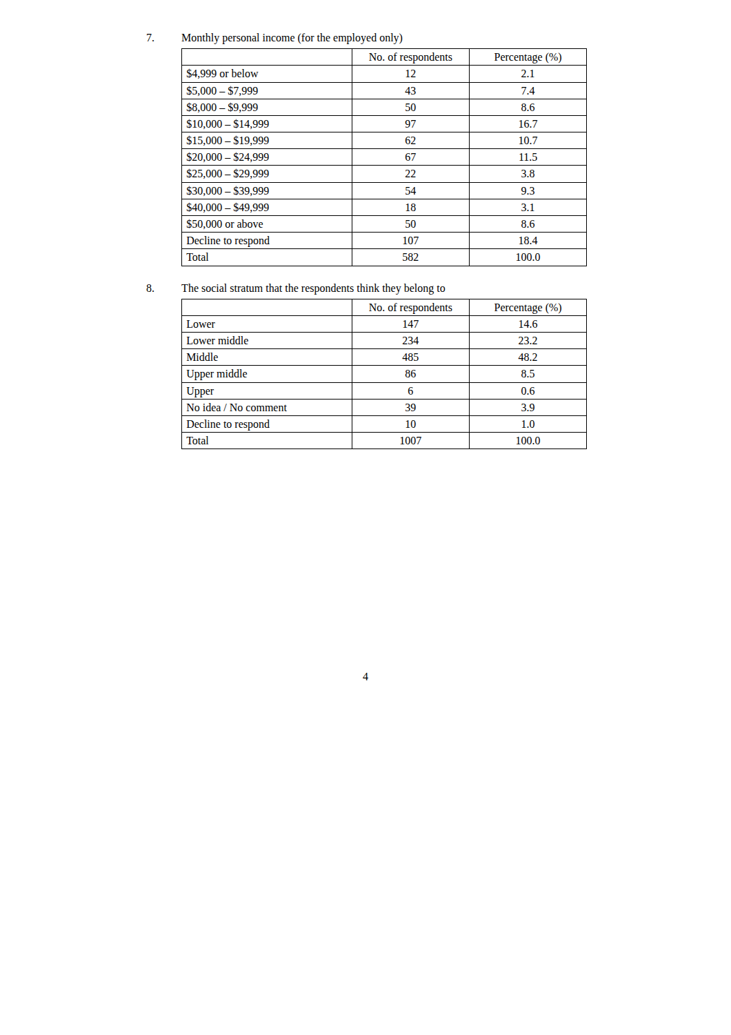7.
Monthly personal income (for the employed only)
| | No. of respondents | Percentage (%) |
| --- | --- | --- |
| $4,999 or below | 12 | 2.1 |
| $5,000 – $7,999 | 43 | 7.4 |
| $8,000 – $9,999 | 50 | 8.6 |
| $10,000 – $14,999 | 97 | 16.7 |
| $15,000 – $19,999 | 62 | 10.7 |
| $20,000 – $24,999 | 67 | 11.5 |
| $25,000 – $29,999 | 22 | 3.8 |
| $30,000 – $39,999 | 54 | 9.3 |
| $40,000 – $49,999 | 18 | 3.1 |
| $50,000 or above | 50 | 8.6 |
| Decline to respond | 107 | 18.4 |
| Total | 582 | 100.0 |
8.
The social stratum that the respondents think they belong to
| | No. of respondents | Percentage (%) |
| --- | --- | --- |
| Lower | 147 | 14.6 |
| Lower middle | 234 | 23.2 |
| Middle | 485 | 48.2 |
| Upper middle | 86 | 8.5 |
| Upper | 6 | 0.6 |
| No idea / No comment | 39 | 3.9 |
| Decline to respond | 10 | 1.0 |
| Total | 1007 | 100.0 |
4